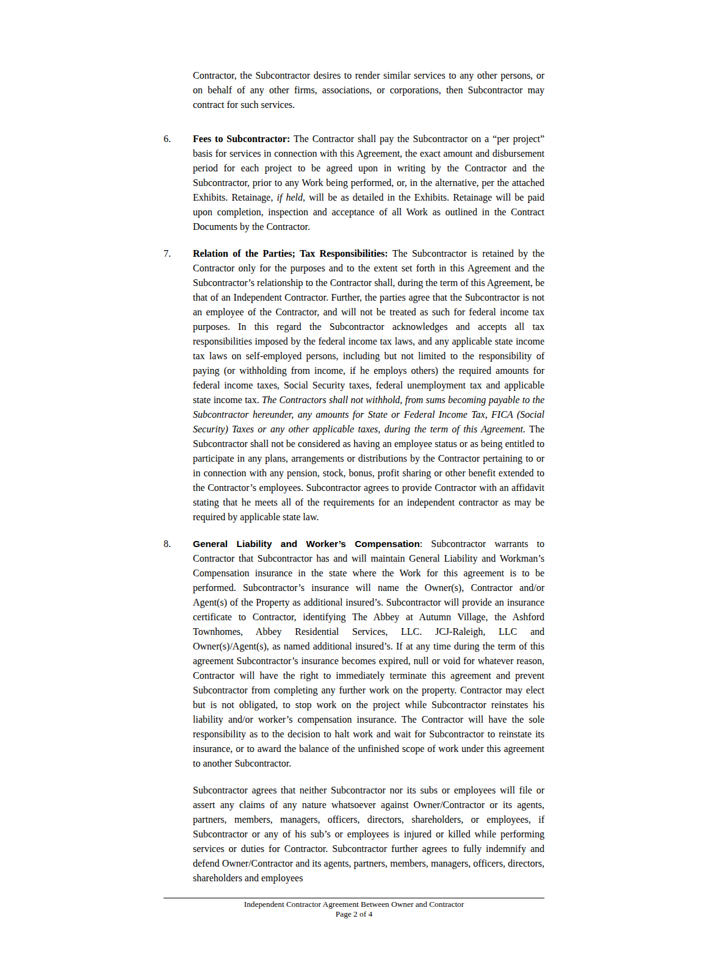Contractor, the Subcontractor desires to render similar services to any other persons, or on behalf of any other firms, associations, or corporations, then Subcontractor may contract for such services.
6. Fees to Subcontractor: The Contractor shall pay the Subcontractor on a “per project” basis for services in connection with this Agreement, the exact amount and disbursement period for each project to be agreed upon in writing by the Contractor and the Subcontractor, prior to any Work being performed, or, in the alternative, per the attached Exhibits. Retainage, if held, will be as detailed in the Exhibits. Retainage will be paid upon completion, inspection and acceptance of all Work as outlined in the Contract Documents by the Contractor.
7. Relation of the Parties; Tax Responsibilities: The Subcontractor is retained by the Contractor only for the purposes and to the extent set forth in this Agreement and the Subcontractor’s relationship to the Contractor shall, during the term of this Agreement, be that of an Independent Contractor. Further, the parties agree that the Subcontractor is not an employee of the Contractor, and will not be treated as such for federal income tax purposes. In this regard the Subcontractor acknowledges and accepts all tax responsibilities imposed by the federal income tax laws, and any applicable state income tax laws on self-employed persons, including but not limited to the responsibility of paying (or withholding from income, if he employs others) the required amounts for federal income taxes, Social Security taxes, federal unemployment tax and applicable state income tax. The Contractors shall not withhold, from sums becoming payable to the Subcontractor hereunder, any amounts for State or Federal Income Tax, FICA (Social Security) Taxes or any other applicable taxes, during the term of this Agreement. The Subcontractor shall not be considered as having an employee status or as being entitled to participate in any plans, arrangements or distributions by the Contractor pertaining to or in connection with any pension, stock, bonus, profit sharing or other benefit extended to the Contractor’s employees. Subcontractor agrees to provide Contractor with an affidavit stating that he meets all of the requirements for an independent contractor as may be required by applicable state law.
8. General Liability and Worker’s Compensation: Subcontractor warrants to Contractor that Subcontractor has and will maintain General Liability and Workman’s Compensation insurance in the state where the Work for this agreement is to be performed. Subcontractor’s insurance will name the Owner(s), Contractor and/or Agent(s) of the Property as additional insured’s. Subcontractor will provide an insurance certificate to Contractor, identifying The Abbey at Autumn Village, the Ashford Townhomes, Abbey Residential Services, LLC. JCJ-Raleigh, LLC and Owner(s)/Agent(s), as named additional insured’s. If at any time during the term of this agreement Subcontractor’s insurance becomes expired, null or void for whatever reason, Contractor will have the right to immediately terminate this agreement and prevent Subcontractor from completing any further work on the property. Contractor may elect but is not obligated, to stop work on the project while Subcontractor reinstates his liability and/or worker’s compensation insurance. The Contractor will have the sole responsibility as to the decision to halt work and wait for Subcontractor to reinstate its insurance, or to award the balance of the unfinished scope of work under this agreement to another Subcontractor.
Subcontractor agrees that neither Subcontractor nor its subs or employees will file or assert any claims of any nature whatsoever against Owner/Contractor or its agents, partners, members, managers, officers, directors, shareholders, or employees, if Subcontractor or any of his sub’s or employees is injured or killed while performing services or duties for Contractor. Subcontractor further agrees to fully indemnify and defend Owner/Contractor and its agents, partners, members, managers, officers, directors, shareholders and employees
Independent Contractor Agreement Between Owner and Contractor
Page 2 of 4